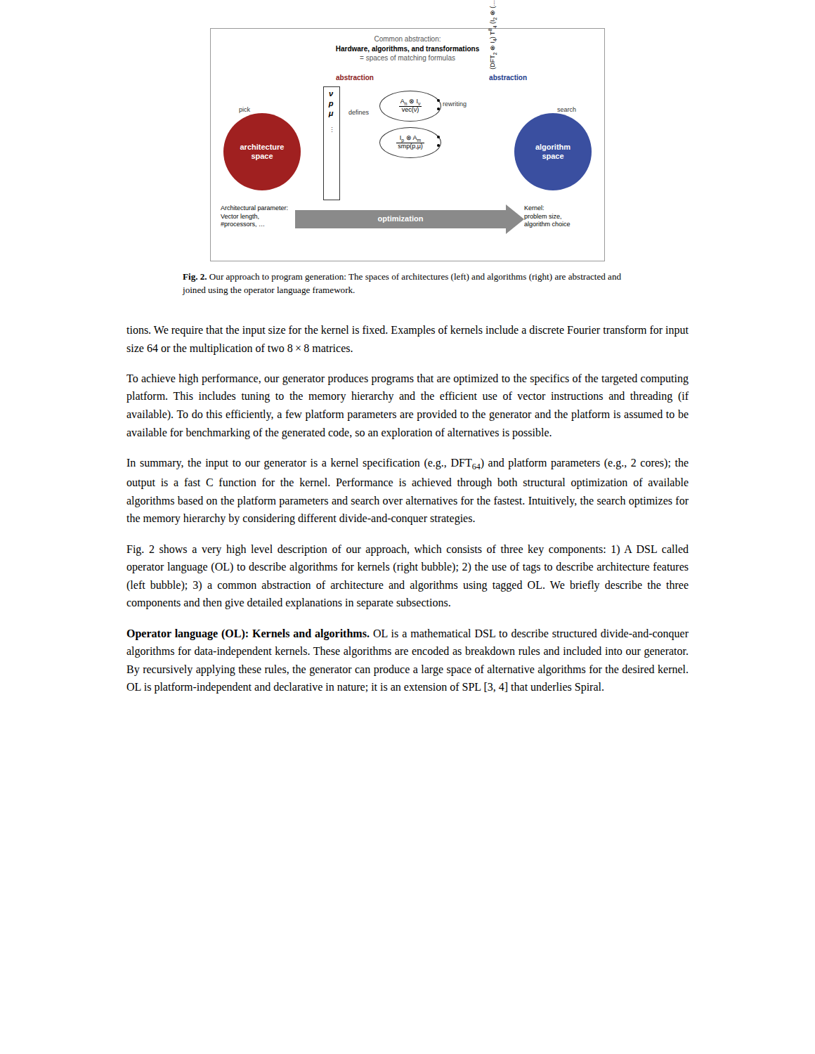Common abstraction:
Hardware, algorithms, and transformations
= spaces of matching formulas
abstraction
abstraction
pick
architecture
space
search
algorithm
space
ν
p
μ
⋮
defines
rewriting
An ⊗ Iν vec(ν)
Ip ⊗ Am smp(p,μ)
(DFT2 ⊗ I4) T84 (I2 ⊗ (……)) L82
optimization
Architectural parameter:
Vector length,
#processors, …
Kernel:
problem size,
algorithm choice
Fig. 2. Our approach to program generation: The spaces of architectures (left) and algorithms (right) are abstracted and joined using the operator language framework.
tions. We require that the input size for the kernel is fixed. Examples of kernels include a discrete Fourier transform for input size 64 or the multiplication of two 8 × 8 matrices.
To achieve high performance, our generator produces programs that are optimized to the specifics of the targeted computing platform. This includes tuning to the memory hierarchy and the efficient use of vector instructions and threading (if available). To do this efficiently, a few platform parameters are provided to the generator and the platform is assumed to be available for benchmarking of the generated code, so an exploration of alternatives is possible.
In summary, the input to our generator is a kernel specification (e.g., DFT64) and platform parameters (e.g., 2 cores); the output is a fast C function for the kernel. Performance is achieved through both structural optimization of available algorithms based on the platform parameters and search over alternatives for the fastest. Intuitively, the search optimizes for the memory hierarchy by considering different divide-and-conquer strategies.
Fig. 2 shows a very high level description of our approach, which consists of three key components: 1) A DSL called operator language (OL) to describe algorithms for kernels (right bubble); 2) the use of tags to describe architecture features (left bubble); 3) a common abstraction of architecture and algorithms using tagged OL. We briefly describe the three components and then give detailed explanations in separate subsections.
Operator language (OL): Kernels and algorithms. OL is a mathematical DSL to describe structured divide-and-conquer algorithms for data-independent kernels. These algorithms are encoded as breakdown rules and included into our generator. By recursively applying these rules, the generator can produce a large space of alternative algorithms for the desired kernel. OL is platform-independent and declarative in nature; it is an extension of SPL [3, 4] that underlies Spiral.